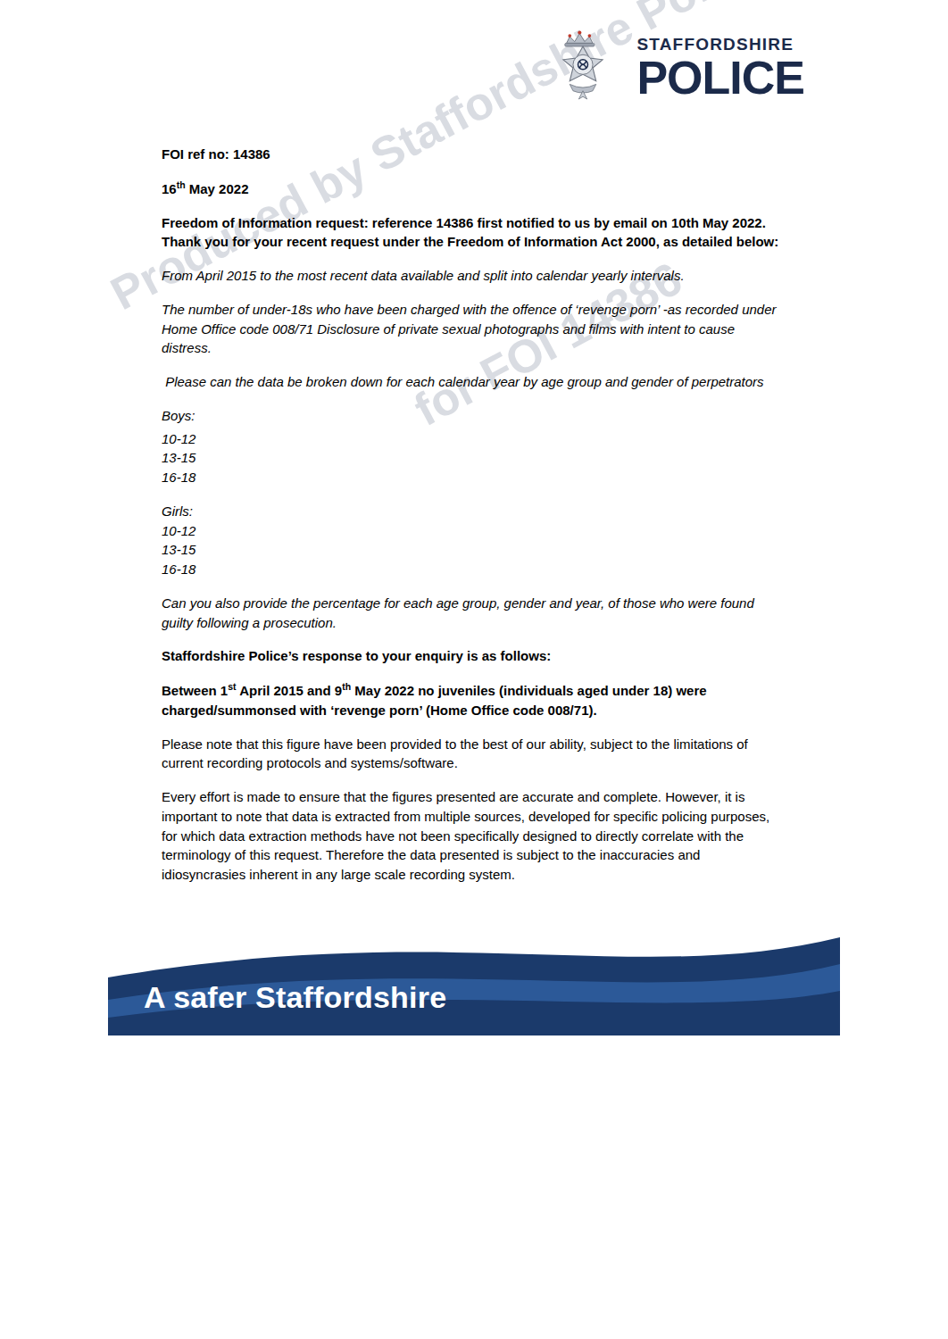Produced by Staffordshire Police
for FOI 14386
STAFFORDSHIRE POLICE
FOI ref no: 14386
16th May 2022
Freedom of Information request: reference 14386 first notified to us by email on 10th May 2022. Thank you for your recent request under the Freedom of Information Act 2000, as detailed below:
From April 2015 to the most recent data available and split into calendar yearly intervals.
The number of under-18s who have been charged with the offence of ‘revenge porn’ -as recorded under Home Office code 008/71 Disclosure of private sexual photographs and films with intent to cause distress.
Please can the data be broken down for each calendar year by age group and gender of perpetrators
Boys:
10-12
13-15
16-18
Girls:
10-12
13-15
16-18
Can you also provide the percentage for each age group, gender and year, of those who were found guilty following a prosecution.
Staffordshire Police’s response to your enquiry is as follows:
Between 1st April 2015 and 9th May 2022 no juveniles (individuals aged under 18) were charged/summonsed with ‘revenge porn’ (Home Office code 008/71).
Please note that this figure have been provided to the best of our ability, subject to the limitations of current recording protocols and systems/software.
Every effort is made to ensure that the figures presented are accurate and complete. However, it is important to note that data is extracted from multiple sources, developed for specific policing purposes, for which data extraction methods have not been specifically designed to directly correlate with the terminology of this request. Therefore the data presented is subject to the inaccuracies and idiosyncrasies inherent in any large scale recording system.
A safer Staffordshire